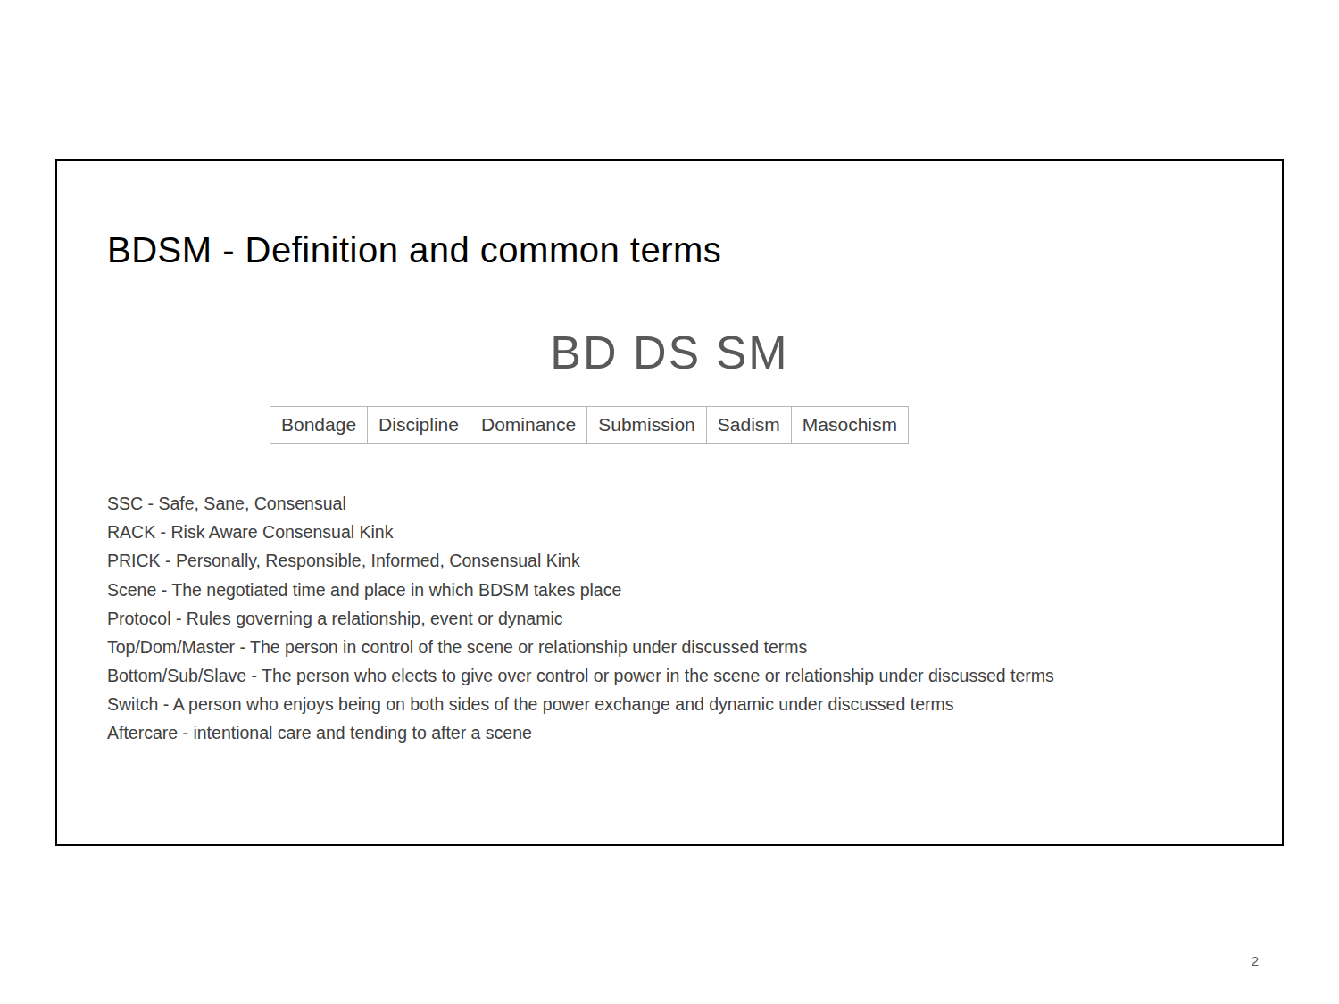BDSM - Definition and common terms
BD DS SM
| Bondage | Discipline | Dominance | Submission | Sadism | Masochism |
SSC - Safe, Sane, Consensual
RACK - Risk Aware Consensual Kink
PRICK - Personally, Responsible, Informed, Consensual Kink
Scene - The negotiated time and place in which BDSM takes place
Protocol - Rules governing a relationship, event or dynamic
Top/Dom/Master - The person in control of the scene or relationship under discussed terms
Bottom/Sub/Slave - The person who elects to give over control or power in the scene or relationship under discussed terms
Switch - A person who enjoys being on both sides of the power exchange and dynamic under discussed terms
Aftercare - intentional care and tending to after a scene
2